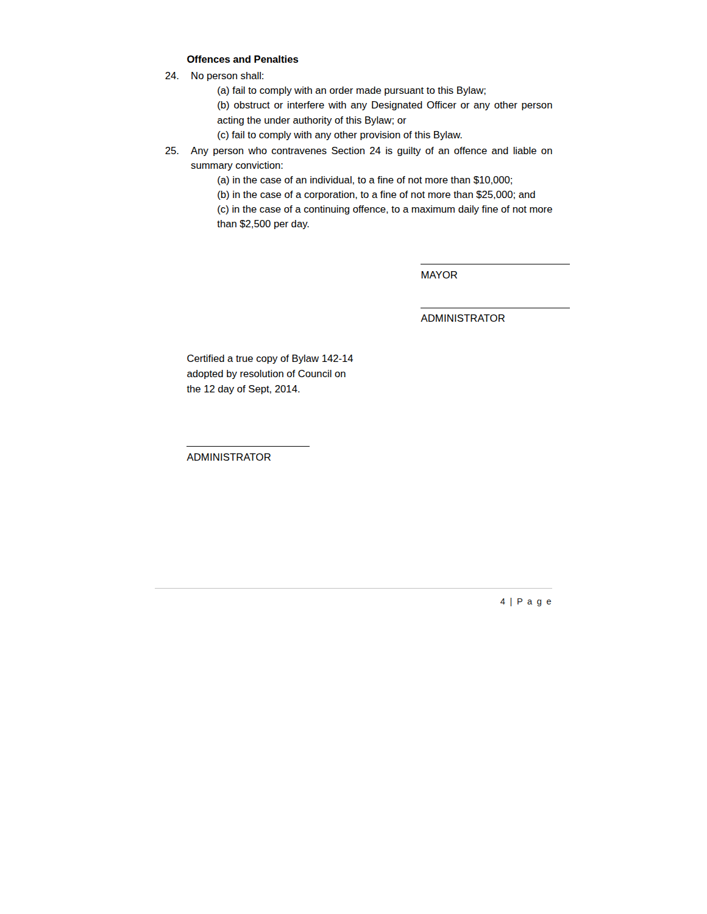Offences and Penalties
24.
No person shall:
(a) fail to comply with an order made pursuant to this Bylaw;
(b) obstruct or interfere with any Designated Officer or any other person acting the under authority of this Bylaw; or
(c) fail to comply with any other provision of this Bylaw.
25.
Any person who contravenes Section 24 is guilty of an offence and liable on summary conviction:
(a) in the case of an individual, to a fine of not more than $10,000;
(b) in the case of a corporation, to a fine of not more than $25,000; and
(c) in the case of a continuing offence, to a maximum daily fine of not more than $2,500 per day.
MAYOR
ADMINISTRATOR
Certified a true copy of Bylaw 142-14
adopted by resolution of Council on
the 12 day of Sept, 2014.
ADMINISTRATOR
4 | P a g e